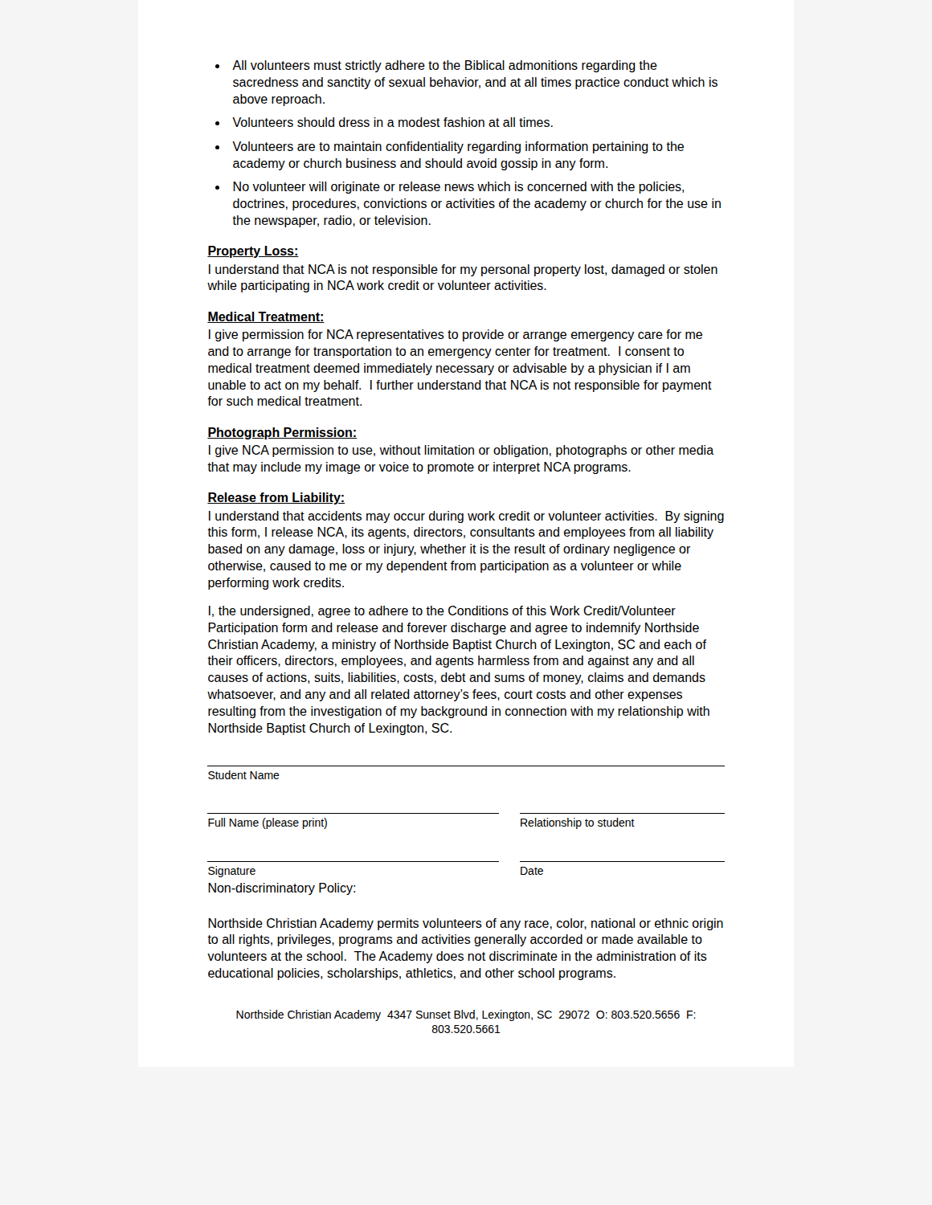All volunteers must strictly adhere to the Biblical admonitions regarding the sacredness and sanctity of sexual behavior, and at all times practice conduct which is above reproach.
Volunteers should dress in a modest fashion at all times.
Volunteers are to maintain confidentiality regarding information pertaining to the academy or church business and should avoid gossip in any form.
No volunteer will originate or release news which is concerned with the policies, doctrines, procedures, convictions or activities of the academy or church for the use in the newspaper, radio, or television.
Property Loss:
I understand that NCA is not responsible for my personal property lost, damaged or stolen while participating in NCA work credit or volunteer activities.
Medical Treatment:
I give permission for NCA representatives to provide or arrange emergency care for me and to arrange for transportation to an emergency center for treatment. I consent to medical treatment deemed immediately necessary or advisable by a physician if I am unable to act on my behalf. I further understand that NCA is not responsible for payment for such medical treatment.
Photograph Permission:
I give NCA permission to use, without limitation or obligation, photographs or other media that may include my image or voice to promote or interpret NCA programs.
Release from Liability:
I understand that accidents may occur during work credit or volunteer activities. By signing this form, I release NCA, its agents, directors, consultants and employees from all liability based on any damage, loss or injury, whether it is the result of ordinary negligence or otherwise, caused to me or my dependent from participation as a volunteer or while performing work credits.
I, the undersigned, agree to adhere to the Conditions of this Work Credit/Volunteer Participation form and release and forever discharge and agree to indemnify Northside Christian Academy, a ministry of Northside Baptist Church of Lexington, SC and each of their officers, directors, employees, and agents harmless from and against any and all causes of actions, suits, liabilities, costs, debt and sums of money, claims and demands whatsoever, and any and all related attorney’s fees, court costs and other expenses resulting from the investigation of my background in connection with my relationship with Northside Baptist Church of Lexington, SC.
Student Name
| Full Name (please print) | Relationship to student |
| Signature | Date |
Non-discriminatory Policy:
Northside Christian Academy permits volunteers of any race, color, national or ethnic origin to all rights, privileges, programs and activities generally accorded or made available to volunteers at the school. The Academy does not discriminate in the administration of its educational policies, scholarships, athletics, and other school programs.
Northside Christian Academy 4347 Sunset Blvd, Lexington, SC 29072 O: 803.520.5656 F: 803.520.5661